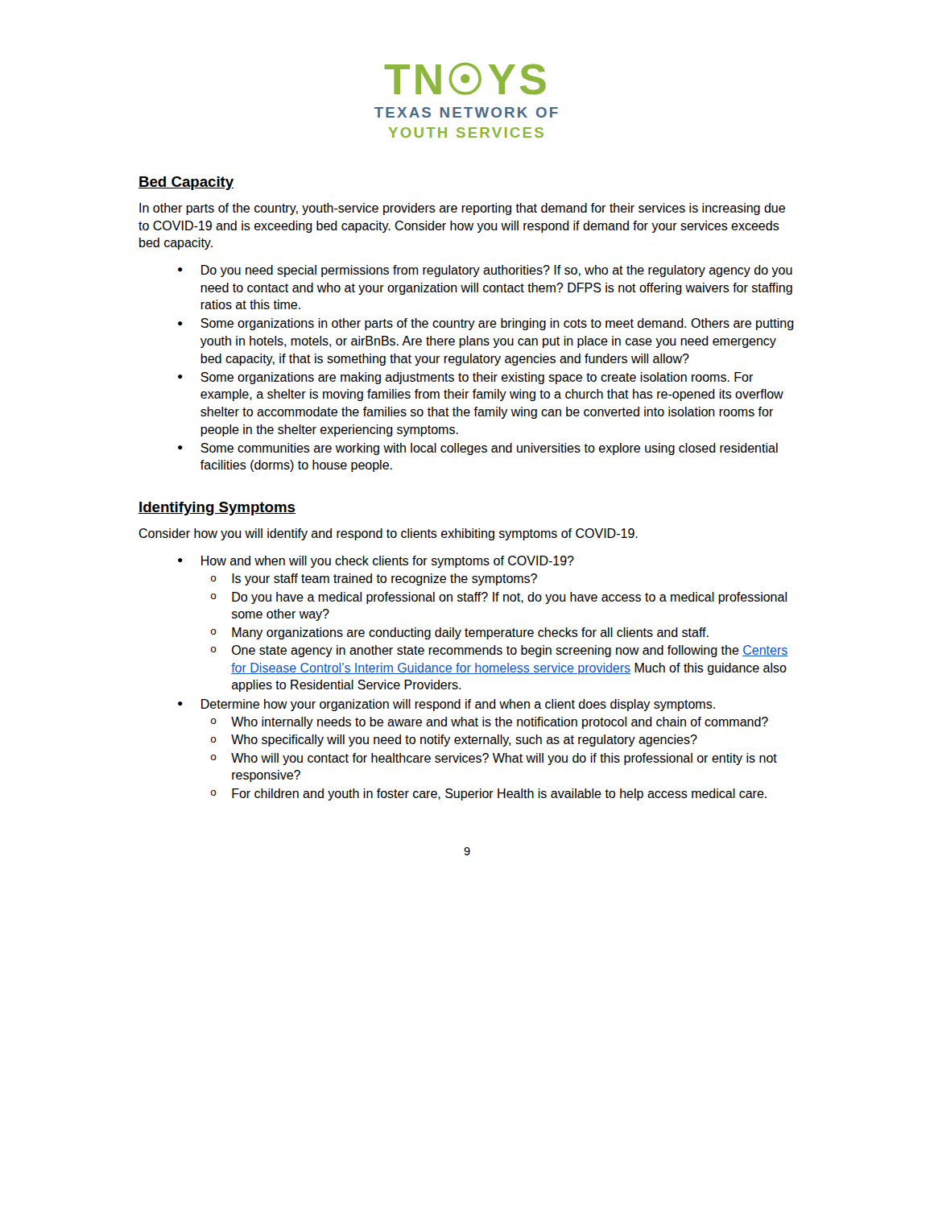TN☉YS
TEXAS NETWORK OF
YOUTH SERVICES
Bed Capacity
In other parts of the country, youth-service providers are reporting that demand for their services is increasing due to COVID-19 and is exceeding bed capacity. Consider how you will respond if demand for your services exceeds bed capacity.
Do you need special permissions from regulatory authorities? If so, who at the regulatory agency do you need to contact and who at your organization will contact them? DFPS is not offering waivers for staffing ratios at this time.
Some organizations in other parts of the country are bringing in cots to meet demand. Others are putting youth in hotels, motels, or airBnBs. Are there plans you can put in place in case you need emergency bed capacity, if that is something that your regulatory agencies and funders will allow?
Some organizations are making adjustments to their existing space to create isolation rooms. For example, a shelter is moving families from their family wing to a church that has re-opened its overflow shelter to accommodate the families so that the family wing can be converted into isolation rooms for people in the shelter experiencing symptoms.
Some communities are working with local colleges and universities to explore using closed residential facilities (dorms) to house people.
Identifying Symptoms
Consider how you will identify and respond to clients exhibiting symptoms of COVID-19.
How and when will you check clients for symptoms of COVID-19?
Is your staff team trained to recognize the symptoms?
Do you have a medical professional on staff? If not, do you have access to a medical professional some other way?
Many organizations are conducting daily temperature checks for all clients and staff.
One state agency in another state recommends to begin screening now and following the Centers for Disease Control’s Interim Guidance for homeless service providers Much of this guidance also applies to Residential Service Providers.
Determine how your organization will respond if and when a client does display symptoms.
Who internally needs to be aware and what is the notification protocol and chain of command?
Who specifically will you need to notify externally, such as at regulatory agencies?
Who will you contact for healthcare services? What will you do if this professional or entity is not responsive?
For children and youth in foster care, Superior Health is available to help access medical care.
9